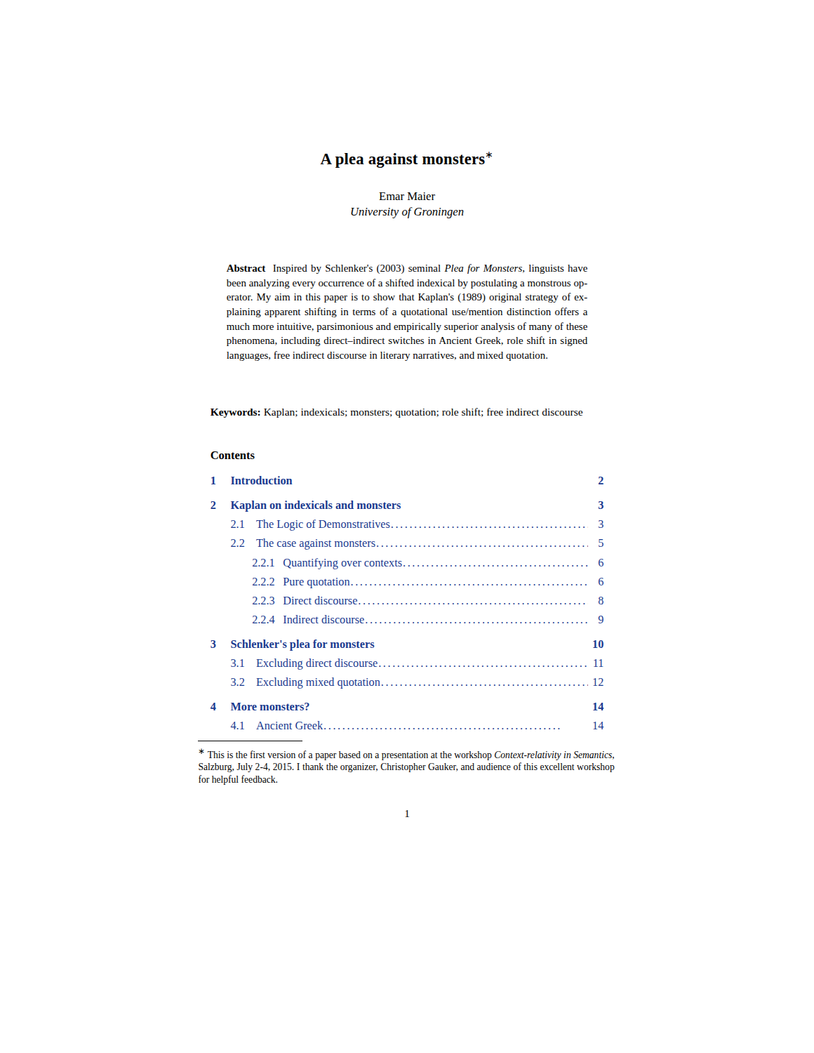A plea against monsters∗
Emar Maier
University of Groningen
Abstract Inspired by Schlenker's (2003) seminal Plea for Monsters, linguists have been analyzing every occurrence of a shifted indexical by postulating a monstrous operator. My aim in this paper is to show that Kaplan's (1989) original strategy of explaining apparent shifting in terms of a quotational use/mention distinction offers a much more intuitive, parsimonious and empirically superior analysis of many of these phenomena, including direct–indirect switches in Ancient Greek, role shift in signed languages, free indirect discourse in literary narratives, and mixed quotation.
Keywords: Kaplan; indexicals; monsters; quotation; role shift; free indirect discourse
Contents
1 Introduction ................................................... 2
2 Kaplan on indexicals and monsters ................................................... 3
2.1 The Logic of Demonstratives ................................................... 3
2.2 The case against monsters ................................................... 5
2.2.1 Quantifying over contexts ................................................... 6
2.2.2 Pure quotation ................................................... 6
2.2.3 Direct discourse ................................................... 8
2.2.4 Indirect discourse ................................................... 9
3 Schlenker's plea for monsters ................................................... 10
3.1 Excluding direct discourse ................................................... 11
3.2 Excluding mixed quotation ................................................... 12
4 More monsters? ................................................... 14
4.1 Ancient Greek ................................................... 14
∗ This is the first version of a paper based on a presentation at the workshop Context-relativity in Semantics, Salzburg, July 2-4, 2015. I thank the organizer, Christopher Gauker, and audience of this excellent workshop for helpful feedback.
1